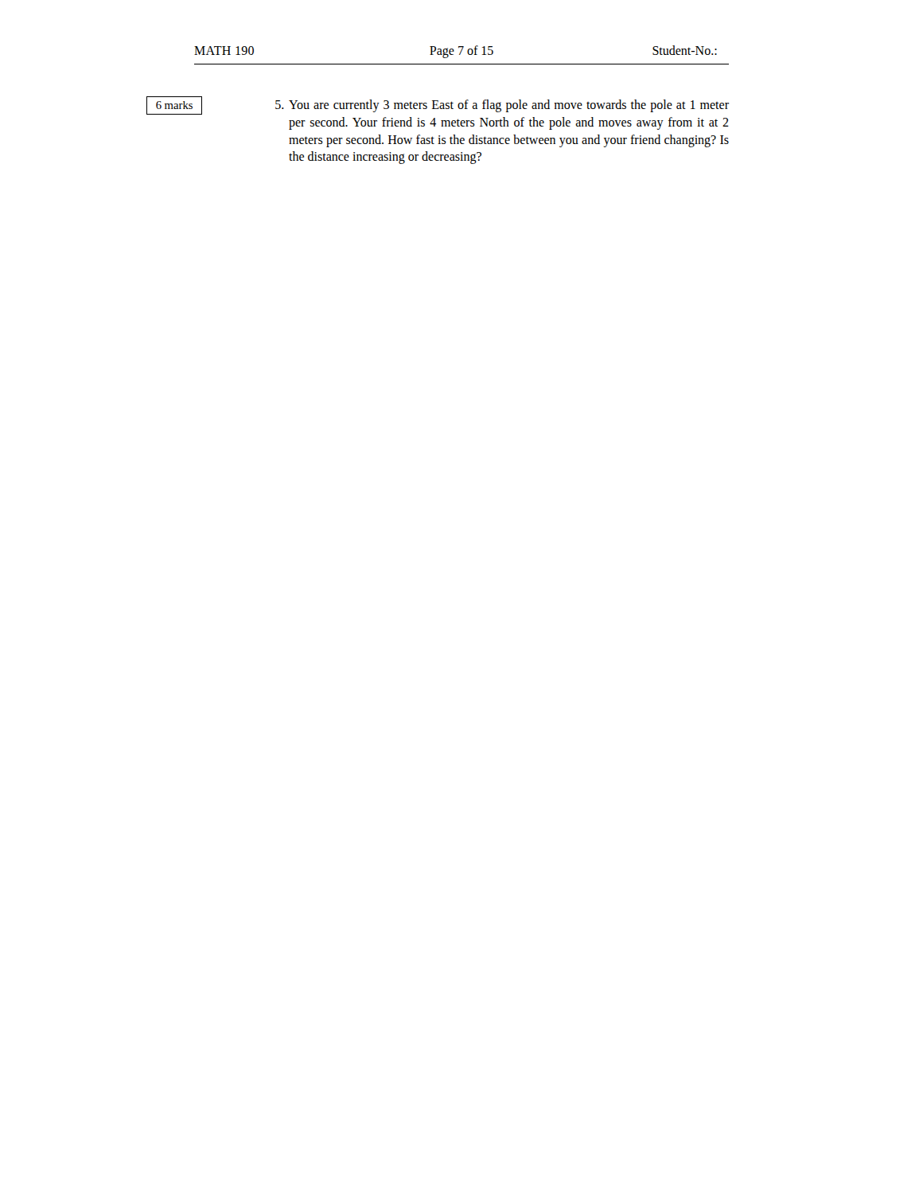MATH 190
Page 7 of 15
Student-No.:
6 marks
5.
You are currently 3 meters East of a flag pole and move towards the pole at 1 meter per second. Your friend is 4 meters North of the pole and moves away from it at 2 meters per second. How fast is the distance between you and your friend changing? Is the distance increasing or decreasing?